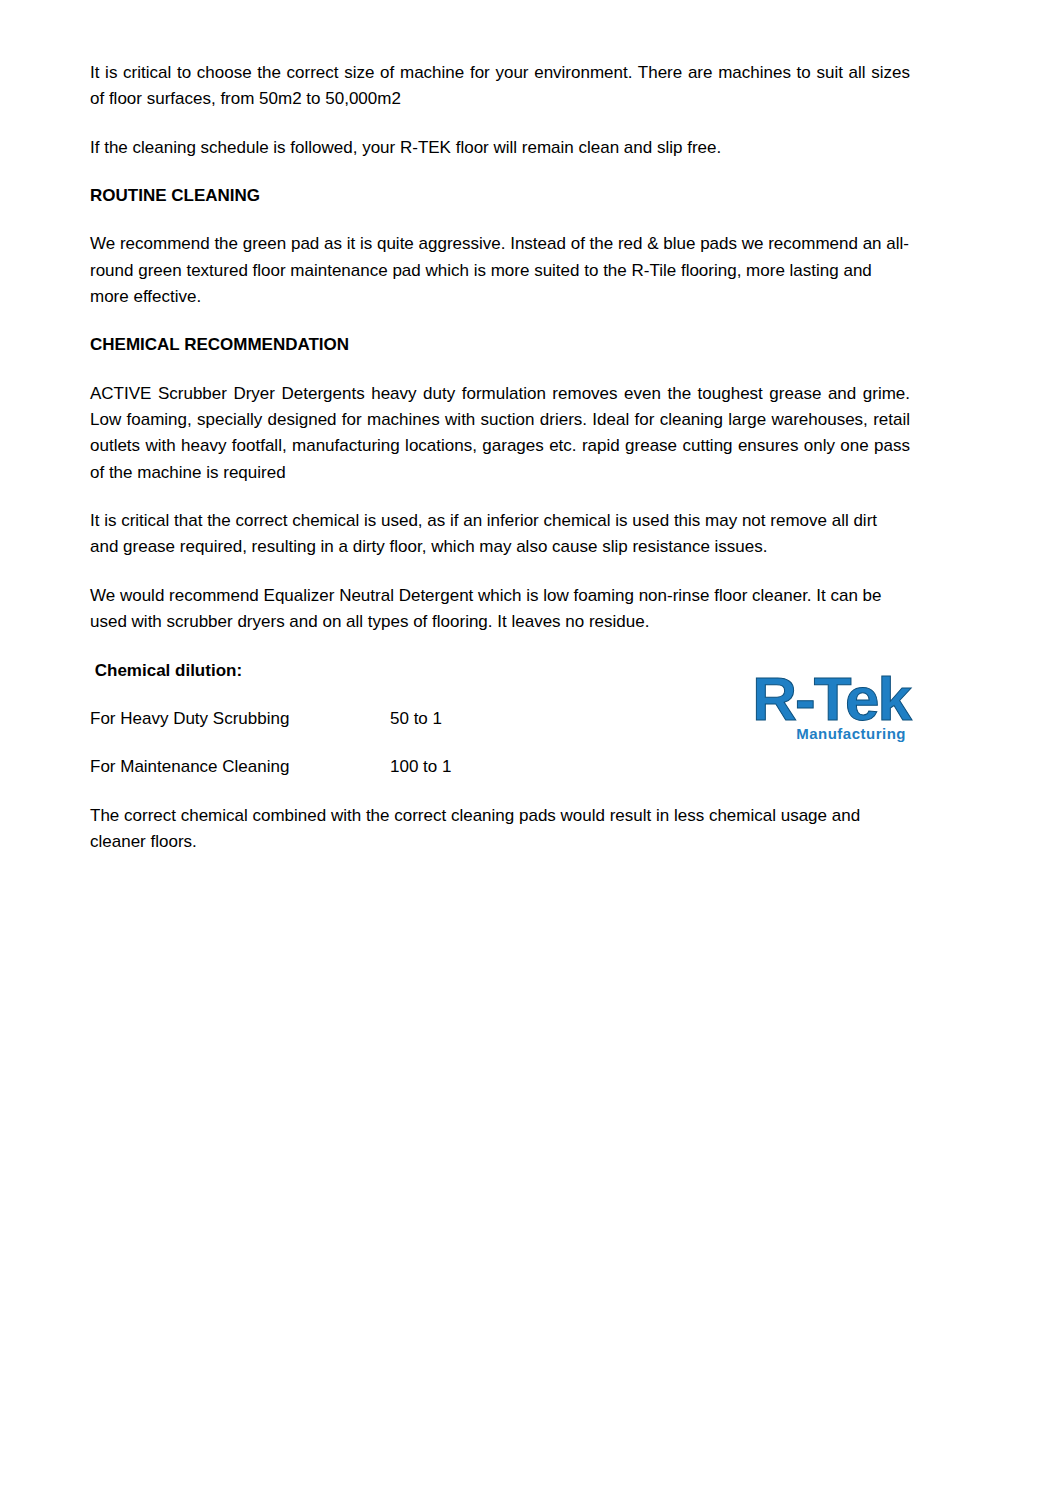It is critical to choose the correct size of machine for your environment. There are machines to suit all sizes of floor surfaces, from 50m2 to 50,000m2
If the cleaning schedule is followed, your R-TEK floor will remain clean and slip free.
Routine Cleaning
We recommend the green pad as it is quite aggressive. Instead of the red & blue pads we recommend an all-round green textured floor maintenance pad which is more suited to the R-Tile flooring, more lasting and more effective.
Chemical Recommendation
ACTIVE Scrubber Dryer Detergents heavy duty formulation removes even the toughest grease and grime. Low foaming, specially designed for machines with suction driers. Ideal for cleaning large warehouses, retail outlets with heavy footfall, manufacturing locations, garages etc. rapid grease cutting ensures only one pass of the machine is required
It is critical that the correct chemical is used, as if an inferior chemical is used this may not remove all dirt and grease required, resulting in a dirty floor, which may also cause slip resistance issues.
We would recommend Equalizer Neutral Detergent which is low foaming non-rinse floor cleaner. It can be used with scrubber dryers and on all types of flooring. It leaves no residue.
Chemical dilution:
For Heavy Duty Scrubbing 50 to 1
For Maintenance Cleaning 100 to 1
R-Tek Manufacturing
The correct chemical combined with the correct cleaning pads would result in less chemical usage and cleaner floors.